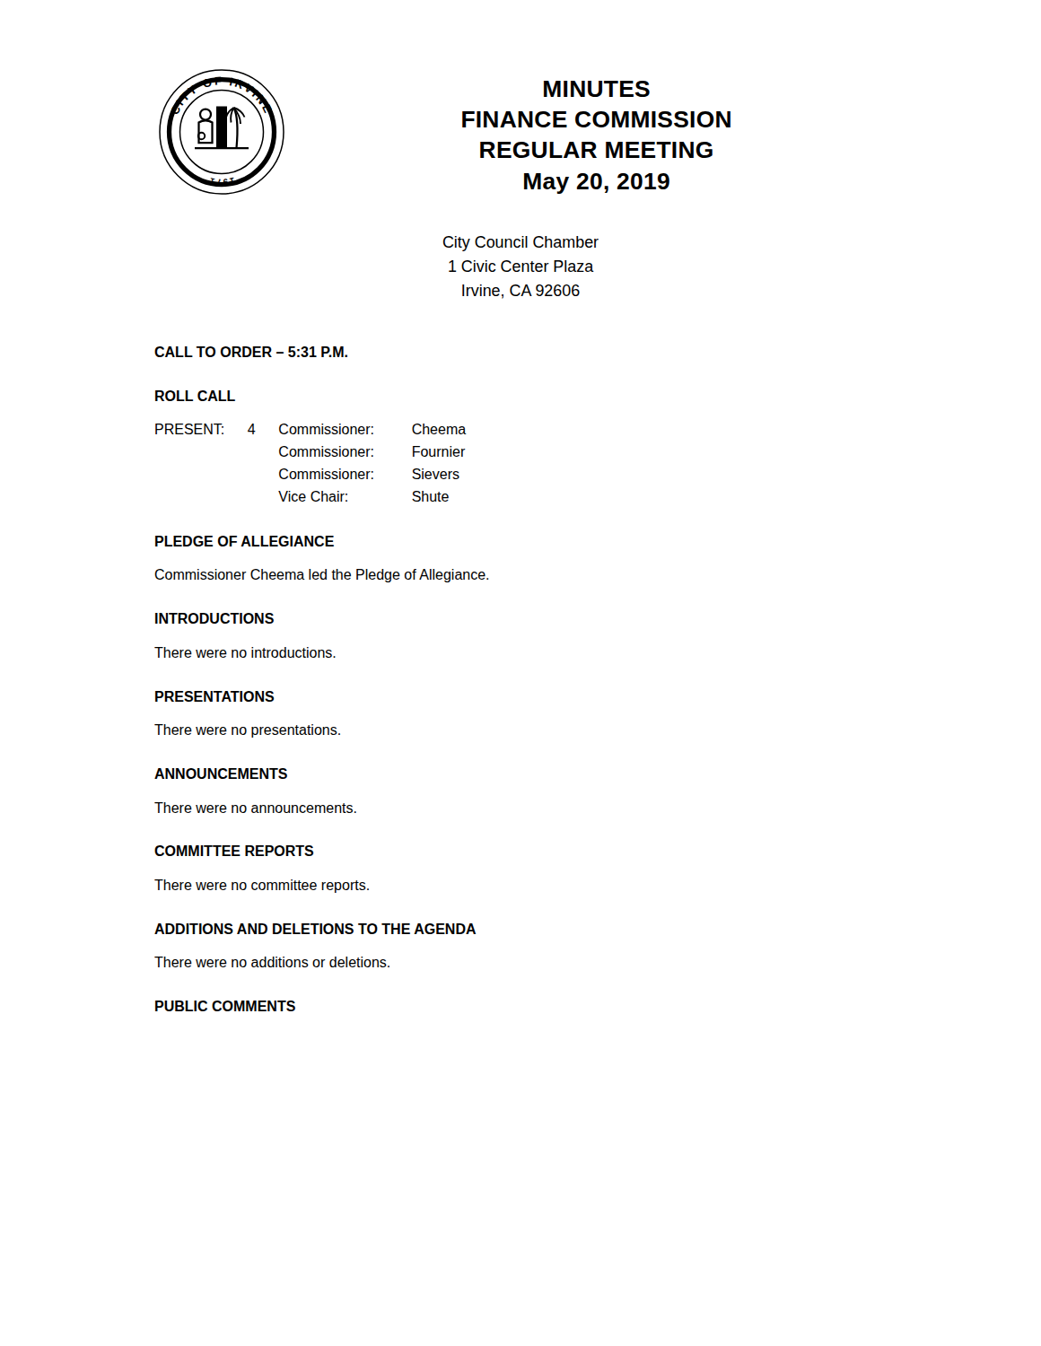CITY OF IRVINE 1971
MINUTES
FINANCE COMMISSION
REGULAR MEETING
May 20, 2019
City Council Chamber
1 Civic Center Plaza
Irvine, CA 92606
Call to Order – 5:31 p.m.
Roll Call
| PRESENT: | 4 | Commissioner: | Cheema |
| | | Commissioner: | Fournier |
| | | Commissioner: | Sievers |
| | | Vice Chair: | Shute |
Pledge of Allegiance
Commissioner Cheema led the Pledge of Allegiance.
Introductions
There were no introductions.
Presentations
There were no presentations.
Announcements
There were no announcements.
Committee Reports
There were no committee reports.
Additions and Deletions to the Agenda
There were no additions or deletions.
Public Comments